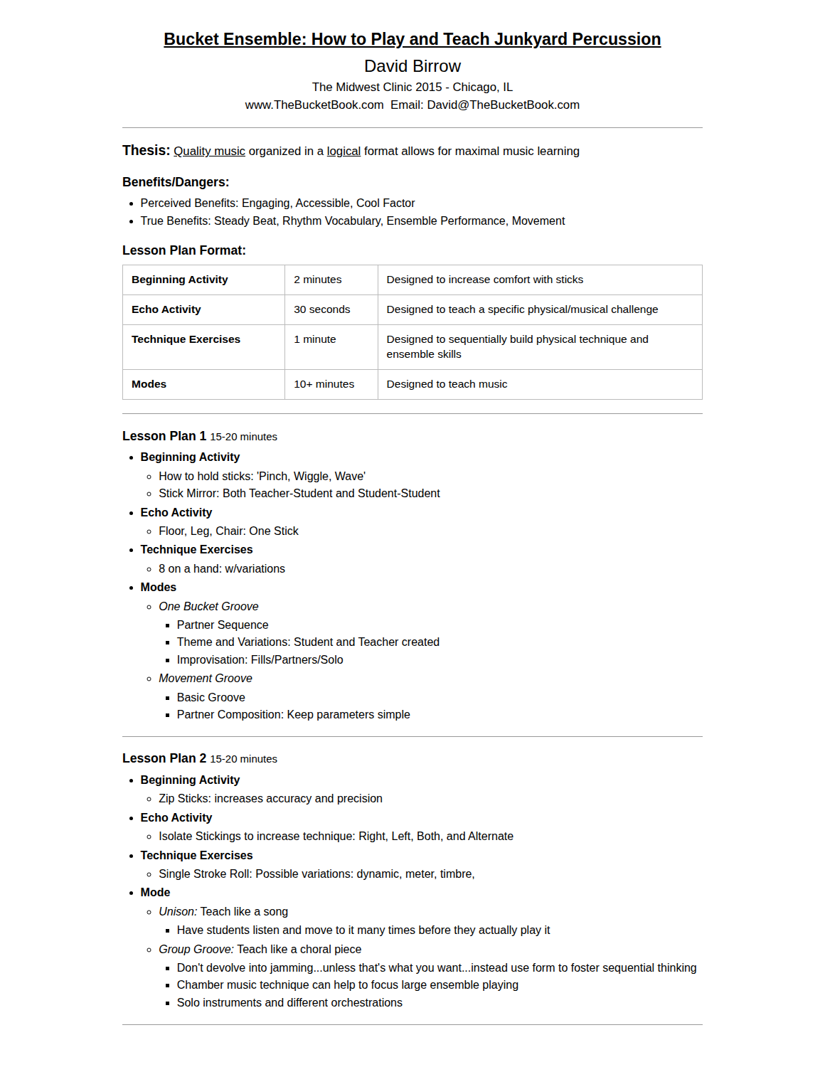Bucket Ensemble: How to Play and Teach Junkyard Percussion
David Birrow
The Midwest Clinic 2015 - Chicago, IL
www.TheBucketBook.com Email: David@TheBucketBook.com
Thesis: Quality music organized in a logical format allows for maximal music learning
Benefits/Dangers:
Perceived Benefits: Engaging, Accessible, Cool Factor
True Benefits: Steady Beat, Rhythm Vocabulary, Ensemble Performance, Movement
Lesson Plan Format:
| Beginning Activity | 2 minutes | Designed to increase comfort with sticks |
| Echo Activity | 30 seconds | Designed to teach a specific physical/musical challenge |
| Technique Exercises | 1 minute | Designed to sequentially build physical technique and ensemble skills |
| Modes | 10+ minutes | Designed to teach music |
Lesson Plan 1 15-20 minutes
Beginning Activity
How to hold sticks: 'Pinch, Wiggle, Wave'
Stick Mirror: Both Teacher-Student and Student-Student
Echo Activity
Floor, Leg, Chair: One Stick
Technique Exercises
8 on a hand: w/variations
Modes
One Bucket Groove
Partner Sequence
Theme and Variations: Student and Teacher created
Improvisation: Fills/Partners/Solo
Movement Groove
Basic Groove
Partner Composition: Keep parameters simple
Lesson Plan 2 15-20 minutes
Beginning Activity
Zip Sticks: increases accuracy and precision
Echo Activity
Isolate Stickings to increase technique: Right, Left, Both, and Alternate
Technique Exercises
Single Stroke Roll: Possible variations: dynamic, meter, timbre,
Mode
Unison: Teach like a song
Have students listen and move to it many times before they actually play it
Group Groove: Teach like a choral piece
Don't devolve into jamming...unless that's what you want...instead use form to foster sequential thinking
Chamber music technique can help to focus large ensemble playing
Solo instruments and different orchestrations